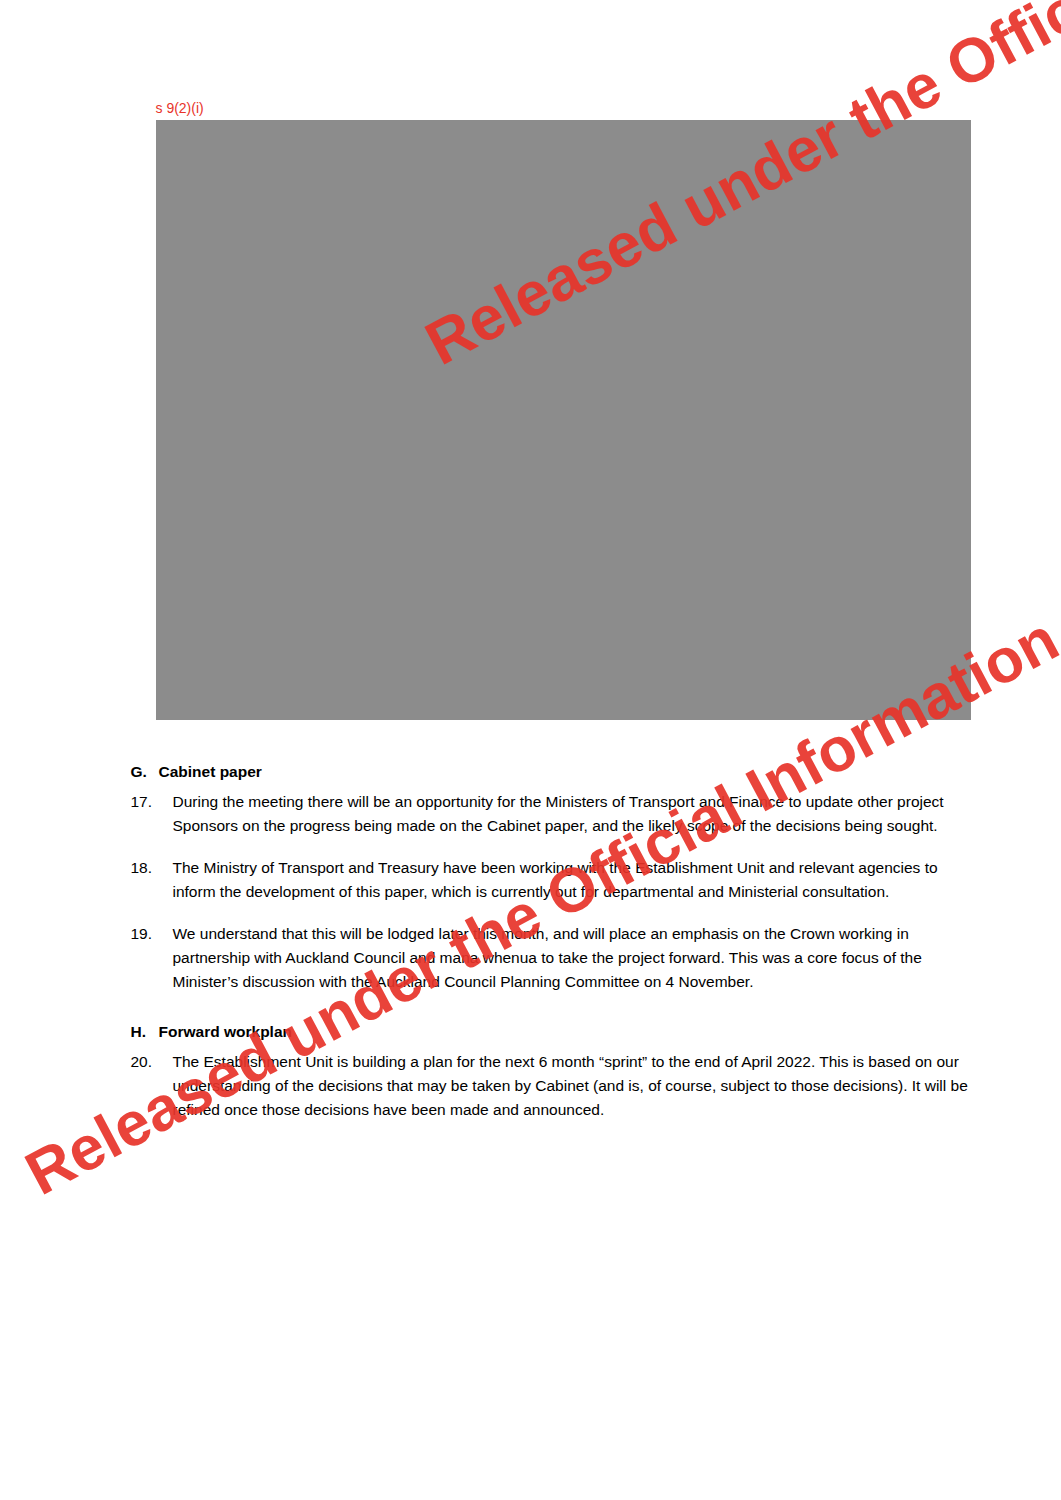Released under the Official Information Act 1982
Released under the Official Information Act 1982
s 9(2)(i)
G. Cabinet paper
17.
During the meeting there will be an opportunity for the Ministers of Transport and Finance to update other project Sponsors on the progress being made on the Cabinet paper, and the likely scope of the decisions being sought.
18.
The Ministry of Transport and Treasury have been working with the Establishment Unit and relevant agencies to inform the development of this paper, which is currently out for departmental and Ministerial consultation.
19.
We understand that this will be lodged later this month, and will place an emphasis on the Crown working in partnership with Auckland Council and mana whenua to take the project forward. This was a core focus of the Minister’s discussion with the Auckland Council Planning Committee on 4 November.
H. Forward workplan
20.
The Establishment Unit is building a plan for the next 6 month “sprint” to the end of April 2022. This is based on our understanding of the decisions that may be taken by Cabinet (and is, of course, subject to those decisions). It will be refined once those decisions have been made and announced.